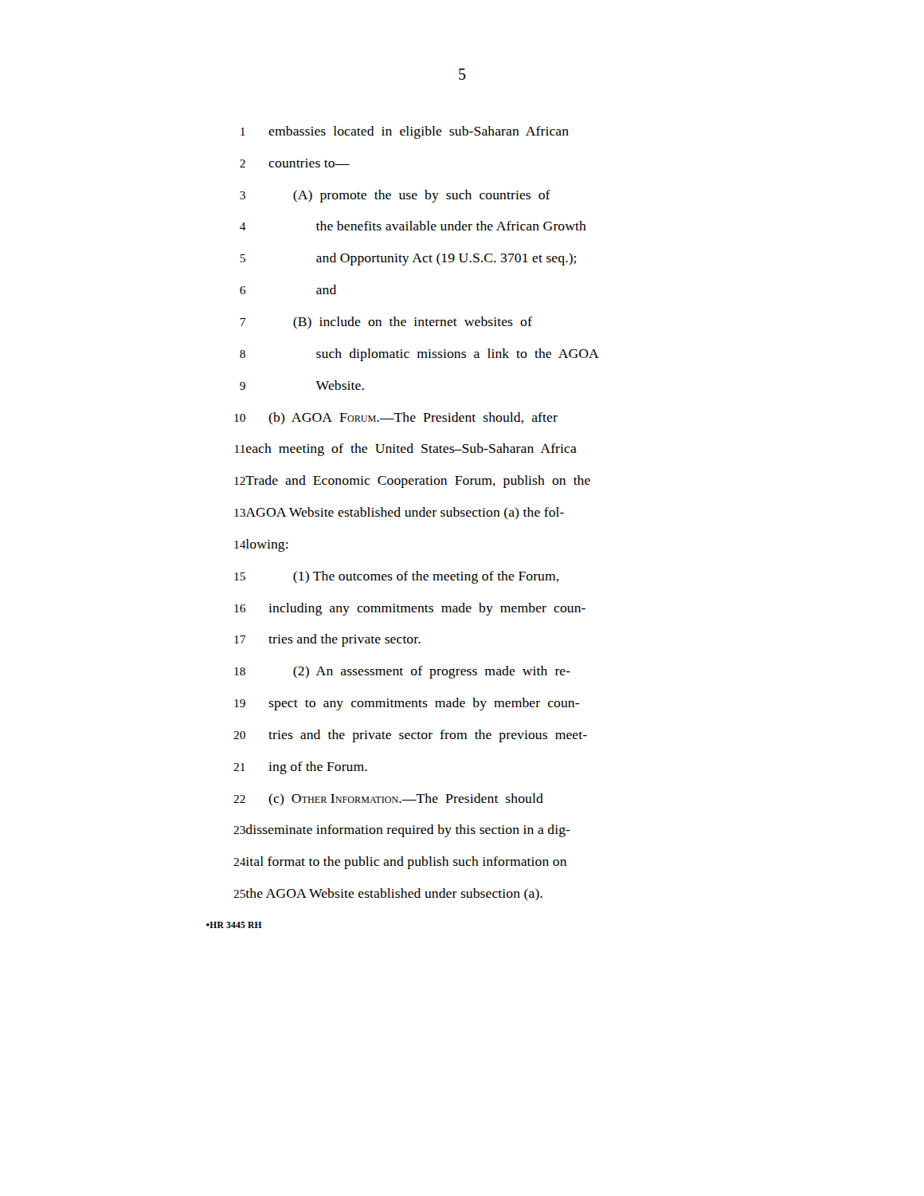5
| 1 | embassies located in eligible sub-Saharan African |
| 2 | countries to— |
| 3 | (A) promote the use by such countries of |
| 4 | the benefits available under the African Growth |
| 5 | and Opportunity Act (19 U.S.C. 3701 et seq.); |
| 6 | and |
| 7 | (B) include on the internet websites of |
| 8 | such diplomatic missions a link to the AGOA |
| 9 | Website. |
| 10 | (b) AGOA Forum .—The President should, after |
| 11 | each meeting of the United States–Sub-Saharan Africa |
| 12 | Trade and Economic Cooperation Forum, publish on the |
| 13 | AGOA Website established under subsection (a) the fol- |
| 14 | lowing: |
| 15 | (1) The outcomes of the meeting of the Forum, |
| 16 | including any commitments made by member coun- |
| 17 | tries and the private sector. |
| 18 | (2) An assessment of progress made with re- |
| 19 | spect to any commitments made by member coun- |
| 20 | tries and the private sector from the previous meet- |
| 21 | ing of the Forum. |
| 22 | (c) Other Information .—The President should |
| 23 | disseminate information required by this section in a dig- |
| 24 | ital format to the public and publish such information on |
| 25 | the AGOA Website established under subsection (a). |
•HR 3445 RH